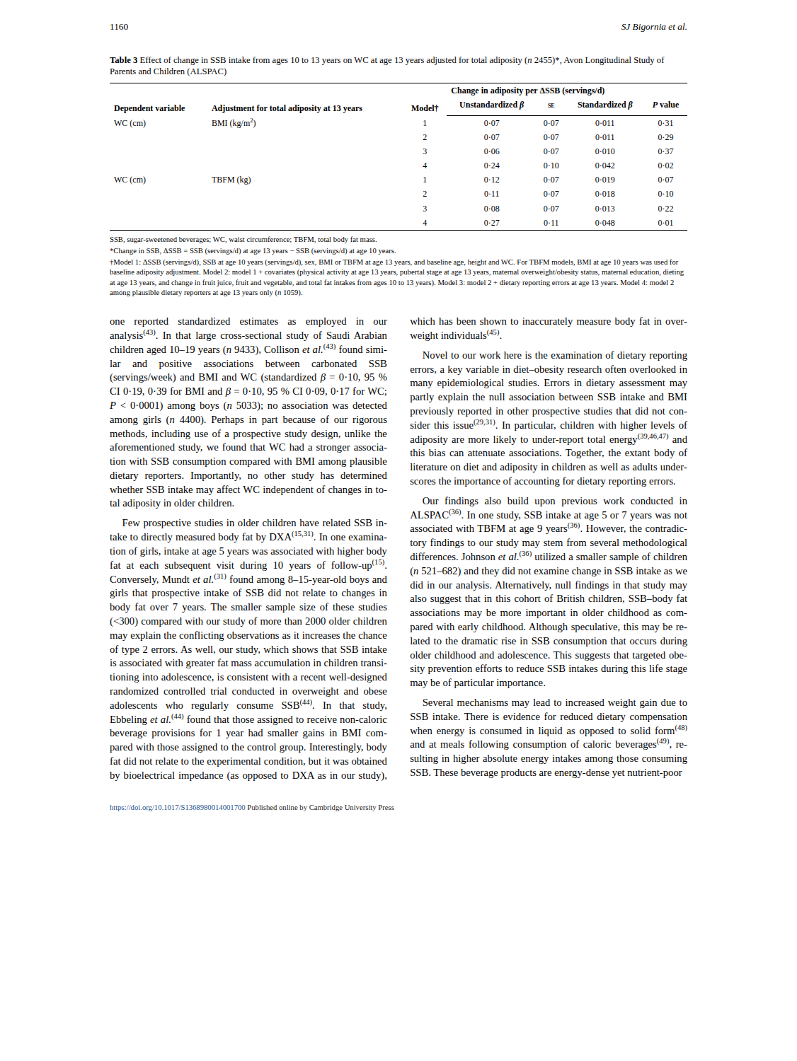1160 SJ Bigornia et al.
Table 3 Effect of change in SSB intake from ages 10 to 13 years on WC at age 13 years adjusted for total adiposity (n 2455)*, Avon Longitudinal Study of Parents and Children (ALSPAC)
| Dependent variable | Adjustment for total adiposity at 13 years | Model† | Change in adiposity per ΔSSB (servings/d) |
| --- | --- | --- | --- |
| Unstandardized β | se | Standardized β | P value |
| WC (cm) | BMI (kg/m 2 ) | 1 | 0·07 | 0·07 | 0·011 | 0·31 |
| | | 2 | 0·07 | 0·07 | 0·011 | 0·29 |
| | | 3 | 0·06 | 0·07 | 0·010 | 0·37 |
| | | 4 | 0·24 | 0·10 | 0·042 | 0·02 |
| WC (cm) | TBFM (kg) | 1 | 0·12 | 0·07 | 0·019 | 0·07 |
| | | 2 | 0·11 | 0·07 | 0·018 | 0·10 |
| | | 3 | 0·08 | 0·07 | 0·013 | 0·22 |
| | | 4 | 0·27 | 0·11 | 0·048 | 0·01 |
SSB, sugar-sweetened beverages; WC, waist circumference; TBFM, total body fat mass.
*Change in SSB, ΔSSB = SSB (servings/d) at age 13 years − SSB (servings/d) at age 10 years.
†Model 1: ΔSSB (servings/d), SSB at age 10 years (servings/d), sex, BMI or TBFM at age 13 years, and baseline age, height and WC. For TBFM models, BMI at age 10 years was used for baseline adiposity adjustment. Model 2: model 1 + covariates (physical activity at age 13 years, pubertal stage at age 13 years, maternal overweight/obesity status, maternal education, dieting at age 13 years, and change in fruit juice, fruit and vegetable, and total fat intakes from ages 10 to 13 years). Model 3: model 2 + dietary reporting errors at age 13 years. Model 4: model 2 among plausible dietary reporters at age 13 years only (n 1059).
one reported standardized estimates as employed in our analysis(43). In that large cross-sectional study of Saudi Arabian children aged 10–19 years (n 9433), Collison et al.(43) found similar and positive associations between carbonated SSB (servings/week) and BMI and WC (standardized β = 0·10, 95 % CI 0·19, 0·39 for BMI and β = 0·10, 95 % CI 0·09, 0·17 for WC; P < 0·0001) among boys (n 5033); no association was detected among girls (n 4400). Perhaps in part because of our rigorous methods, including use of a prospective study design, unlike the aforementioned study, we found that WC had a stronger association with SSB consumption compared with BMI among plausible dietary reporters. Importantly, no other study has determined whether SSB intake may affect WC independent of changes in total adiposity in older children.
Few prospective studies in older children have related SSB intake to directly measured body fat by DXA(15,31). In one examination of girls, intake at age 5 years was associated with higher body fat at each subsequent visit during 10 years of follow-up(15). Conversely, Mundt et al.(31) found among 8–15-year-old boys and girls that prospective intake of SSB did not relate to changes in body fat over 7 years. The smaller sample size of these studies (<300) compared with our study of more than 2000 older children may explain the conflicting observations as it increases the chance of type 2 errors. As well, our study, which shows that SSB intake is associated with greater fat mass accumulation in children transitioning into adolescence, is consistent with a recent well-designed randomized controlled trial conducted in overweight and obese adolescents who regularly consume SSB(44). In that study, Ebbeling et al.(44) found that those assigned to receive non-caloric beverage provisions for 1 year had smaller gains in BMI compared with those assigned to the control group. Interestingly, body fat did not relate to the experimental condition, but it was obtained by bioelectrical impedance (as opposed to DXA as in our study), which has been shown to inaccurately measure body fat in overweight individuals(45).
Novel to our work here is the examination of dietary reporting errors, a key variable in diet–obesity research often overlooked in many epidemiological studies. Errors in dietary assessment may partly explain the null association between SSB intake and BMI previously reported in other prospective studies that did not consider this issue(29,31). In particular, children with higher levels of adiposity are more likely to under-report total energy(39,46,47) and this bias can attenuate associations. Together, the extant body of literature on diet and adiposity in children as well as adults underscores the importance of accounting for dietary reporting errors.
Our findings also build upon previous work conducted in ALSPAC(36). In one study, SSB intake at age 5 or 7 years was not associated with TBFM at age 9 years(36). However, the contradictory findings to our study may stem from several methodological differences. Johnson et al.(36) utilized a smaller sample of children (n 521–682) and they did not examine change in SSB intake as we did in our analysis. Alternatively, null findings in that study may also suggest that in this cohort of British children, SSB–body fat associations may be more important in older childhood as compared with early childhood. Although speculative, this may be related to the dramatic rise in SSB consumption that occurs during older childhood and adolescence. This suggests that targeted obesity prevention efforts to reduce SSB intakes during this life stage may be of particular importance.
Several mechanisms may lead to increased weight gain due to SSB intake. There is evidence for reduced dietary compensation when energy is consumed in liquid as opposed to solid form(48) and at meals following consumption of caloric beverages(49), resulting in higher absolute energy intakes among those consuming SSB. These beverage products are energy-dense yet nutrient-poor
https://doi.org/10.1017/S1368980014001700 Published online by Cambridge University Press